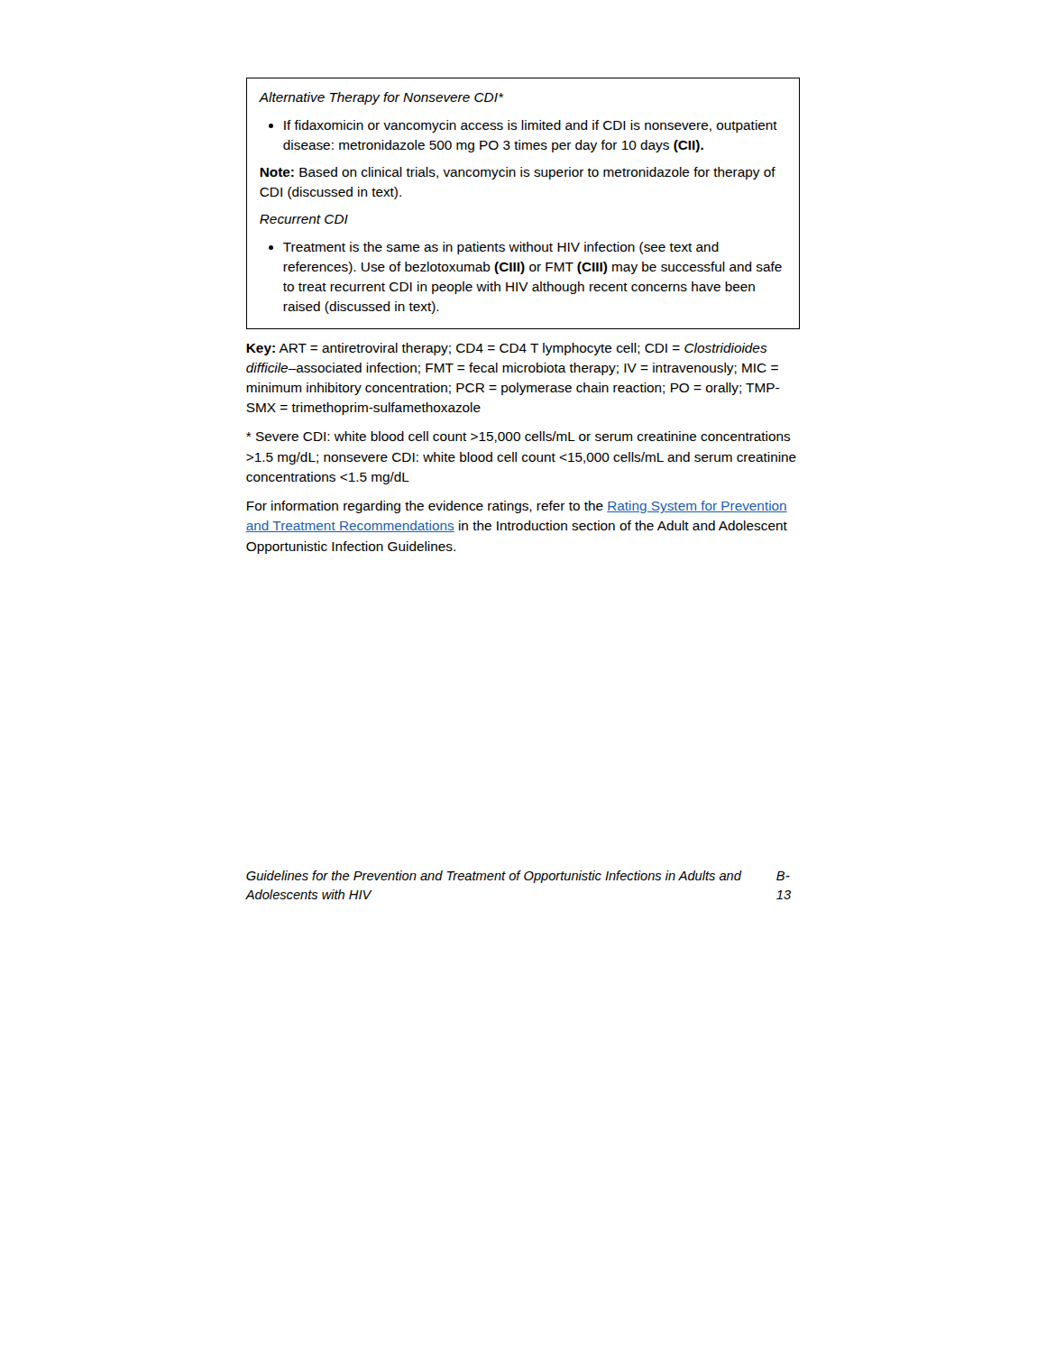Alternative Therapy for Nonsevere CDI*
If fidaxomicin or vancomycin access is limited and if CDI is nonsevere, outpatient disease: metronidazole 500 mg PO 3 times per day for 10 days (CII).
Note: Based on clinical trials, vancomycin is superior to metronidazole for therapy of CDI (discussed in text).
Recurrent CDI
Treatment is the same as in patients without HIV infection (see text and references). Use of bezlotoxumab (CIII) or FMT (CIII) may be successful and safe to treat recurrent CDI in people with HIV although recent concerns have been raised (discussed in text).
Key: ART = antiretroviral therapy; CD4 = CD4 T lymphocyte cell; CDI = Clostridioides difficile–associated infection; FMT = fecal microbiota therapy; IV = intravenously; MIC = minimum inhibitory concentration; PCR = polymerase chain reaction; PO = orally; TMP-SMX = trimethoprim-sulfamethoxazole
* Severe CDI: white blood cell count >15,000 cells/mL or serum creatinine concentrations >1.5 mg/dL; nonsevere CDI: white blood cell count <15,000 cells/mL and serum creatinine concentrations <1.5 mg/dL
For information regarding the evidence ratings, refer to the Rating System for Prevention and Treatment Recommendations in the Introduction section of the Adult and Adolescent Opportunistic Infection Guidelines.
Guidelines for the Prevention and Treatment of Opportunistic Infections in Adults and Adolescents with HIV B-13